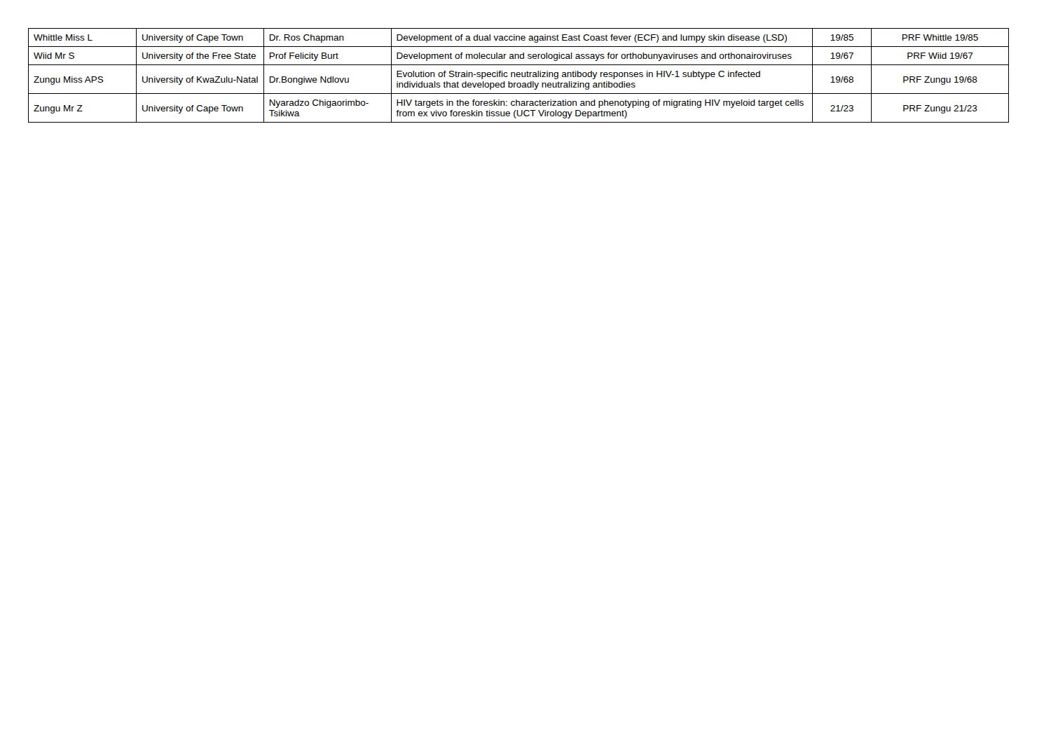| Whittle Miss L | University of Cape Town | Dr. Ros Chapman | Development of a dual vaccine against East Coast fever (ECF) and lumpy skin disease (LSD) | 19/85 | PRF Whittle 19/85 |
| Wiid Mr S | University of the Free State | Prof Felicity Burt | Development of molecular and serological assays for orthobunyaviruses and orthonairoviruses | 19/67 | PRF Wiid 19/67 |
| Zungu Miss APS | University of KwaZulu-Natal | Dr.Bongiwe Ndlovu | Evolution of Strain-specific neutralizing antibody responses in HIV-1 subtype C infected individuals that developed broadly neutralizing antibodies | 19/68 | PRF Zungu 19/68 |
| Zungu Mr Z | University of Cape Town | Nyaradzo Chigaorimbo-Tsikiwa | HIV targets in the foreskin: characterization and phenotyping of migrating HIV myeloid target cells from ex vivo foreskin tissue (UCT Virology Department) | 21/23 | PRF Zungu 21/23 |